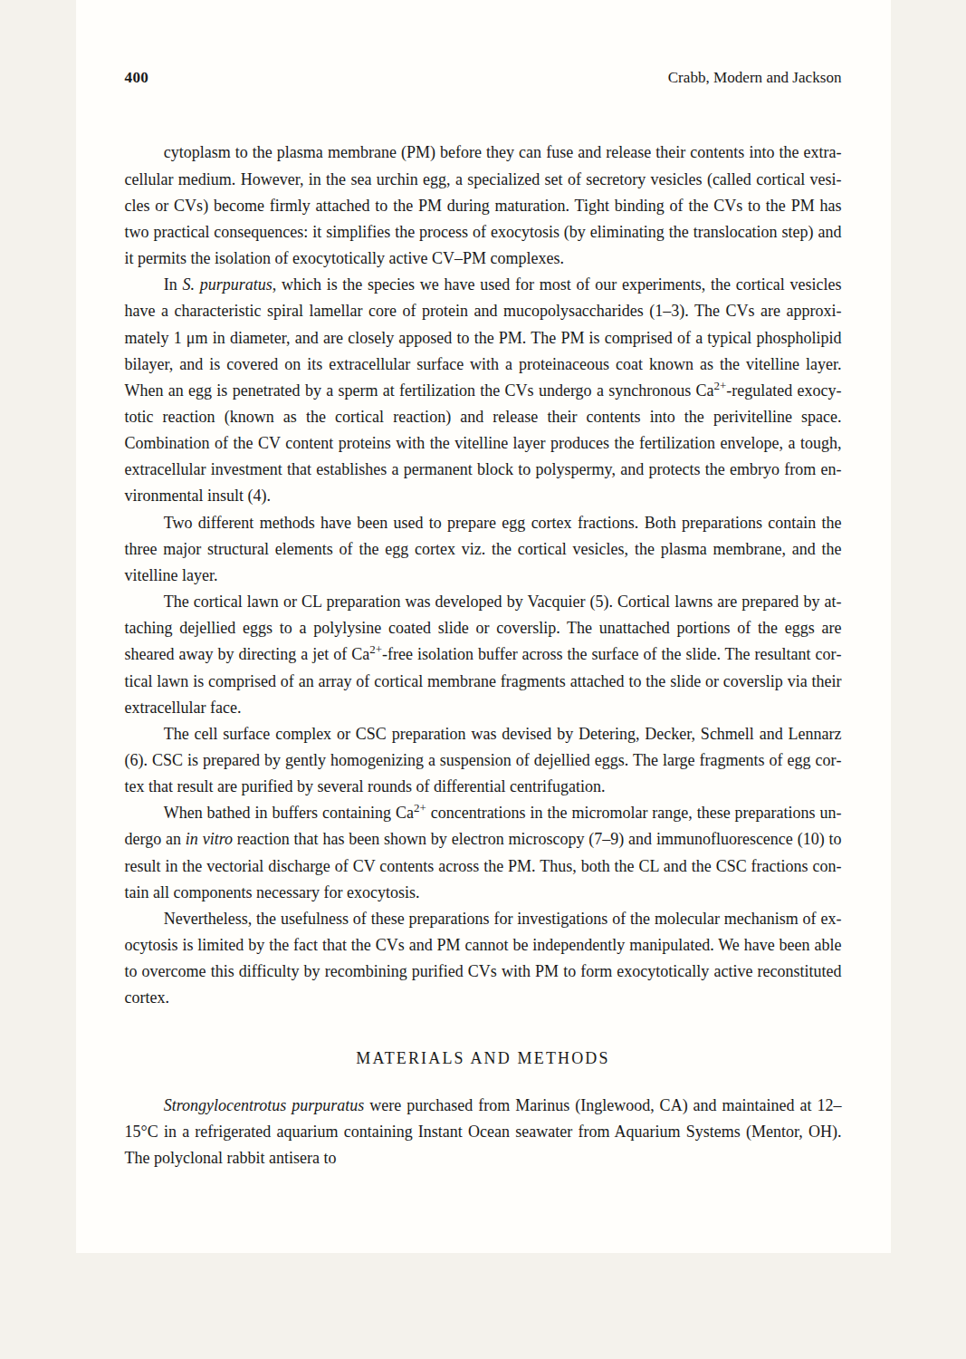400 Crabb, Modern and Jackson
cytoplasm to the plasma membrane (PM) before they can fuse and release their contents into the extracellular medium. However, in the sea urchin egg, a specialized set of secretory vesicles (called cortical vesicles or CVs) become firmly attached to the PM during maturation. Tight binding of the CVs to the PM has two practical consequences: it simplifies the process of exocytosis (by eliminating the translocation step) and it permits the isolation of exocytotically active CV–PM complexes.
In S. purpuratus, which is the species we have used for most of our experiments, the cortical vesicles have a characteristic spiral lamellar core of protein and mucopolysaccharides (1–3). The CVs are approximately 1 μm in diameter, and are closely apposed to the PM. The PM is comprised of a typical phospholipid bilayer, and is covered on its extracellular surface with a proteinaceous coat known as the vitelline layer. When an egg is penetrated by a sperm at fertilization the CVs undergo a synchronous Ca2+-regulated exocytotic reaction (known as the cortical reaction) and release their contents into the perivitelline space. Combination of the CV content proteins with the vitelline layer produces the fertilization envelope, a tough, extracellular investment that establishes a permanent block to polyspermy, and protects the embryo from environmental insult (4).
Two different methods have been used to prepare egg cortex fractions. Both preparations contain the three major structural elements of the egg cortex viz. the cortical vesicles, the plasma membrane, and the vitelline layer.
The cortical lawn or CL preparation was developed by Vacquier (5). Cortical lawns are prepared by attaching dejellied eggs to a polylysine coated slide or coverslip. The unattached portions of the eggs are sheared away by directing a jet of Ca2+-free isolation buffer across the surface of the slide. The resultant cortical lawn is comprised of an array of cortical membrane fragments attached to the slide or coverslip via their extracellular face.
The cell surface complex or CSC preparation was devised by Detering, Decker, Schmell and Lennarz (6). CSC is prepared by gently homogenizing a suspension of dejellied eggs. The large fragments of egg cortex that result are purified by several rounds of differential centrifugation.
When bathed in buffers containing Ca2+ concentrations in the micromolar range, these preparations undergo an in vitro reaction that has been shown by electron microscopy (7–9) and immunofluorescence (10) to result in the vectorial discharge of CV contents across the PM. Thus, both the CL and the CSC fractions contain all components necessary for exocytosis.
Nevertheless, the usefulness of these preparations for investigations of the molecular mechanism of exocytosis is limited by the fact that the CVs and PM cannot be independently manipulated. We have been able to overcome this difficulty by recombining purified CVs with PM to form exocytotically active reconstituted cortex.
Materials and Methods
Strongylocentrotus purpuratus were purchased from Marinus (Inglewood, CA) and maintained at 12–15°C in a refrigerated aquarium containing Instant Ocean seawater from Aquarium Systems (Mentor, OH). The polyclonal rabbit antisera to